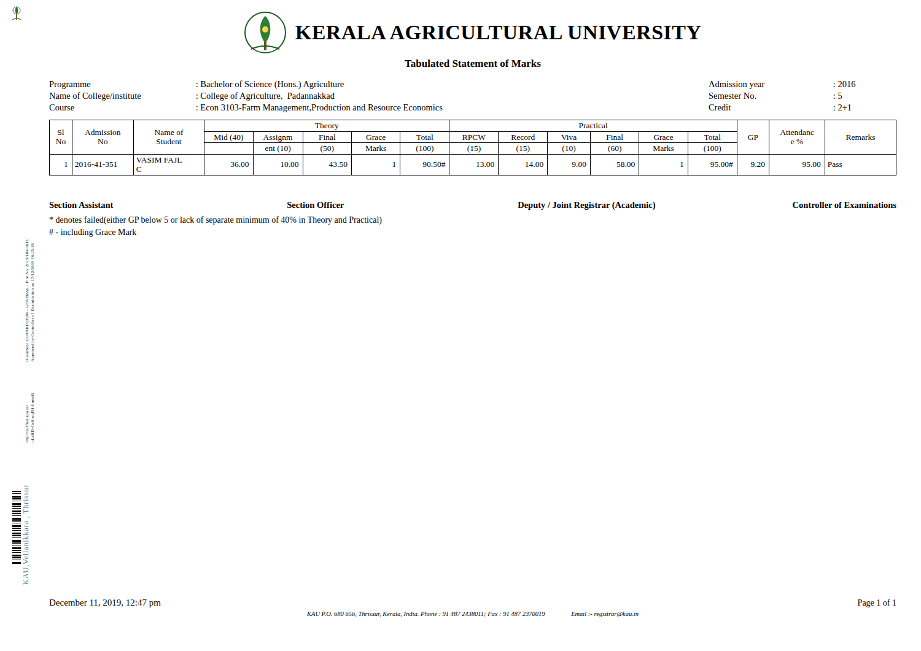Document 2019/101/22980 - GENERAL - File No. 2015/101/3015
Approved by Controller of Examination on 17/12/2019 16:25:26
http://eoffice.kau.in/
uLaHD-OsH-oqFH-fmmrN
KAU,Vellanikkara , Thrissur
KERALA AGRICULTURAL UNIVERSITY
Tabulated Statement of Marks
| Programme | : Bachelor of Science (Hons.) Agriculture | Admission year | : 2016 |
| Name of College/institute | : College of Agriculture, Padannakkad | Semester No. | : 5 |
| Course | : Econ 3103-Farm Management,Production and Resource Economics | Credit | : 2+1 |
| Sl No | Admission No | Name of Student | Theory | Practical | GP | Attendanc e % | Remarks |
| --- | --- | --- | --- | --- | --- | --- | --- |
| Mid (40) | Assignm | Final | Grace | Total | RPCW | Record | Viva | Final | Grace | Total |
| | ent (10) | (50) | Marks | (100) | (15) | (15) | (10) | (60) | Marks | (100) |
| 1 | 2016-41-351 | VASIM FAJL C | 36.00 | 10.00 | 43.50 | 1 | 90.50# | 13.00 | 14.00 | 9.00 | 58.00 | 1 | 95.00# | 9.20 | 95.00 | Pass |
Section Assistant
Section Officer
Deputy / Joint Registrar (Academic)
Controller of Examinations
* denotes failed(either GP below 5 or lack of separate minimum of 40% in Theory and Practical)
# - including Grace Mark
December 11, 2019, 12:47 pm
Page 1 of 1
KAU P.O. 680 656, Thrissur, Kerala, India. Phone : 91 487 2438011; Fax : 91 487 2370019 Email :- registrar@kau.in